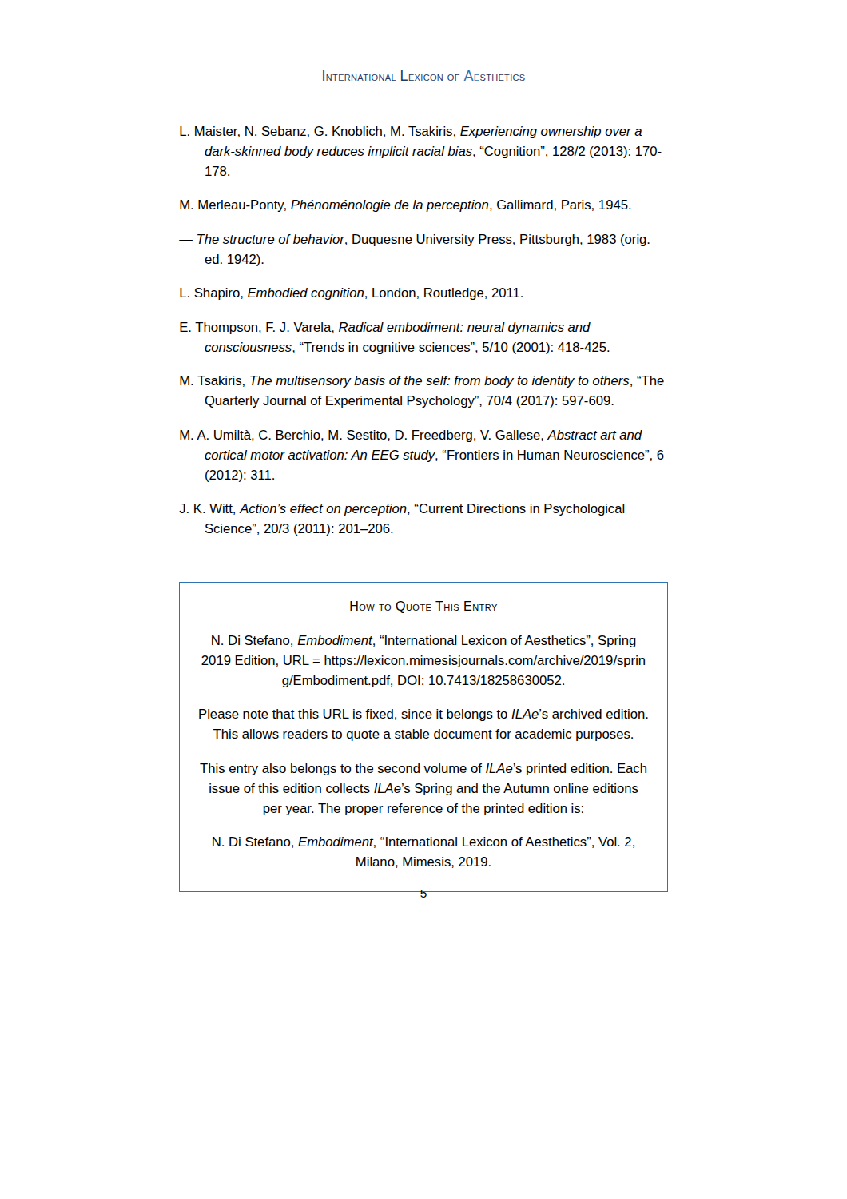International Lexicon of Aesthetics
L. Maister, N. Sebanz, G. Knoblich, M. Tsakiris, Experiencing ownership over a dark-skinned body reduces implicit racial bias, “Cognition”, 128/2 (2013): 170-178.
M. Merleau-Ponty, Phénoménologie de la perception, Gallimard, Paris, 1945.
— The structure of behavior, Duquesne University Press, Pittsburgh, 1983 (orig. ed. 1942).
L. Shapiro, Embodied cognition, London, Routledge, 2011.
E. Thompson, F. J. Varela, Radical embodiment: neural dynamics and consciousness, “Trends in cognitive sciences”, 5/10 (2001): 418-425.
M. Tsakiris, The multisensory basis of the self: from body to identity to others, “The Quarterly Journal of Experimental Psychology”, 70/4 (2017): 597-609.
M. A. Umiltà, C. Berchio, M. Sestito, D. Freedberg, V. Gallese, Abstract art and cortical motor activation: An EEG study, “Frontiers in Human Neuroscience”, 6 (2012): 311.
J. K. Witt, Action’s effect on perception, “Current Directions in Psychological Science”, 20/3 (2011): 201–206.
How to Quote This Entry
N. Di Stefano, Embodiment, “International Lexicon of Aesthetics”, Spring 2019 Edition, URL = https://lexicon.mimesisjournals.com/archive/2019/spring/Embodiment.pdf, DOI: 10.7413/18258630052.
Please note that this URL is fixed, since it belongs to ILAe’s archived edition. This allows readers to quote a stable document for academic purposes.
This entry also belongs to the second volume of ILAe’s printed edition. Each issue of this edition collects ILAe’s Spring and the Autumn online editions per year. The proper reference of the printed edition is:
N. Di Stefano, Embodiment, “International Lexicon of Aesthetics”, Vol. 2, Milano, Mimesis, 2019.
5